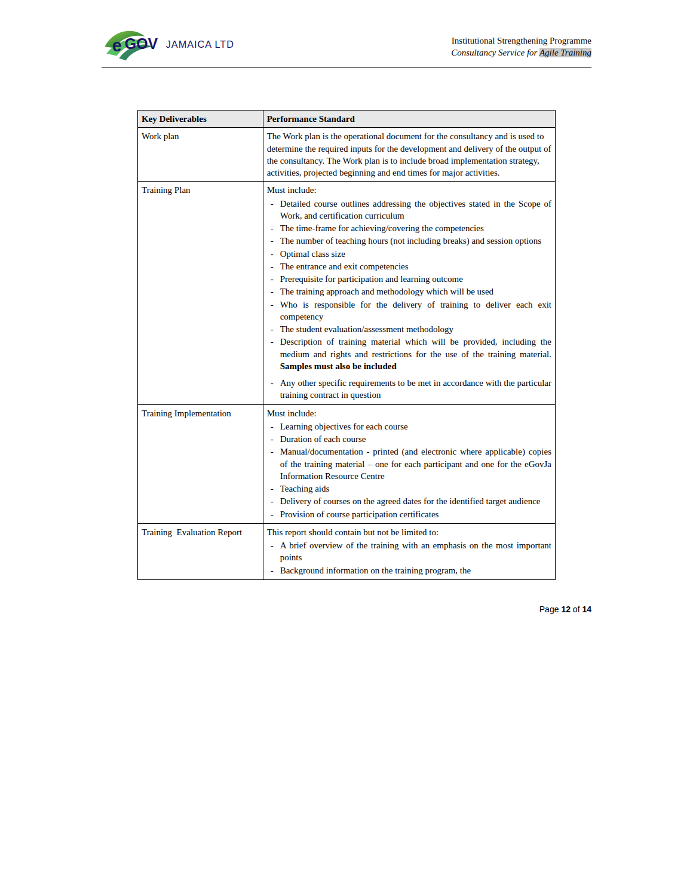e GOV JAMAICA LTD
Institutional Strengthening Programme
Consultancy Service for Agile Training
| Key Deliverables | Performance Standard |
| --- | --- |
| Work plan | The Work plan is the operational document for the consultancy and is used to determine the required inputs for the development and delivery of the output of the consultancy. The Work plan is to include broad implementation strategy, activities, projected beginning and end times for major activities. |
| Training Plan | Must include: Detailed course outlines addressing the objectives stated in the Scope of Work, and certification curriculum The time-frame for achieving/covering the competencies The number of teaching hours (not including breaks) and session options Optimal class size The entrance and exit competencies Prerequisite for participation and learning outcome The training approach and methodology which will be used Who is responsible for the delivery of training to deliver each exit competency The student evaluation/assessment methodology Description of training material which will be provided, including the medium and rights and restrictions for the use of the training material. Samples must also be included Any other specific requirements to be met in accordance with the particular training contract in question |
| Training Implementation | Must include: Learning objectives for each course Duration of each course Manual/documentation - printed (and electronic where applicable) copies of the training material – one for each participant and one for the eGovJa Information Resource Centre Teaching aids Delivery of courses on the agreed dates for the identified target audience Provision of course participation certificates |
| Training Evaluation Report | This report should contain but not be limited to: A brief overview of the training with an emphasis on the most important points Background information on the training program, the |
Page 12 of 14